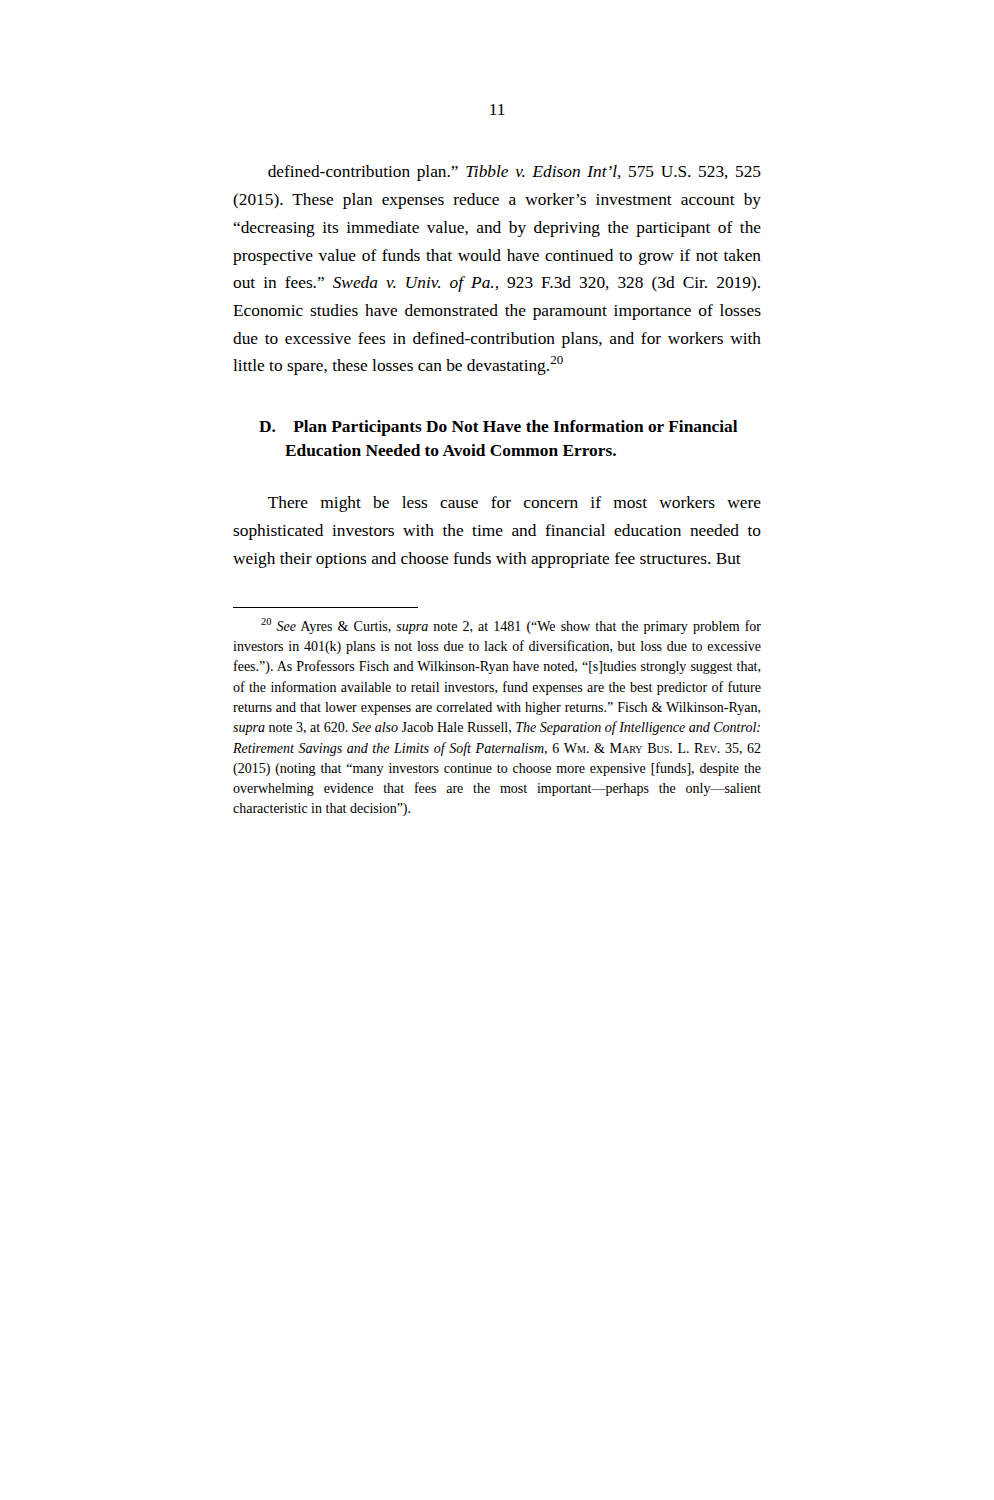11
defined-contribution plan.” Tibble v. Edison Int’l, 575 U.S. 523, 525 (2015). These plan expenses reduce a worker’s investment account by “decreasing its immediate value, and by depriving the participant of the prospective value of funds that would have continued to grow if not taken out in fees.” Sweda v. Univ. of Pa., 923 F.3d 320, 328 (3d Cir. 2019). Economic studies have demonstrated the paramount importance of losses due to excessive fees in defined-contribution plans, and for workers with little to spare, these losses can be devastating.20
D. Plan Participants Do Not Have the Information or Financial Education Needed to Avoid Common Errors.
There might be less cause for concern if most workers were sophisticated investors with the time and financial education needed to weigh their options and choose funds with appropriate fee structures. But
20 See Ayres & Curtis, supra note 2, at 1481 (“We show that the primary problem for investors in 401(k) plans is not loss due to lack of diversification, but loss due to excessive fees.”). As Professors Fisch and Wilkinson-Ryan have noted, “[s]tudies strongly suggest that, of the information available to retail investors, fund expenses are the best predictor of future returns and that lower expenses are correlated with higher returns.” Fisch & Wilkinson-Ryan, supra note 3, at 620. See also Jacob Hale Russell, The Separation of Intelligence and Control: Retirement Savings and the Limits of Soft Paternalism, 6 Wm. & Mary Bus. L. Rev. 35, 62 (2015) (noting that “many investors continue to choose more expensive [funds], despite the overwhelming evidence that fees are the most important—perhaps the only—salient characteristic in that decision”).